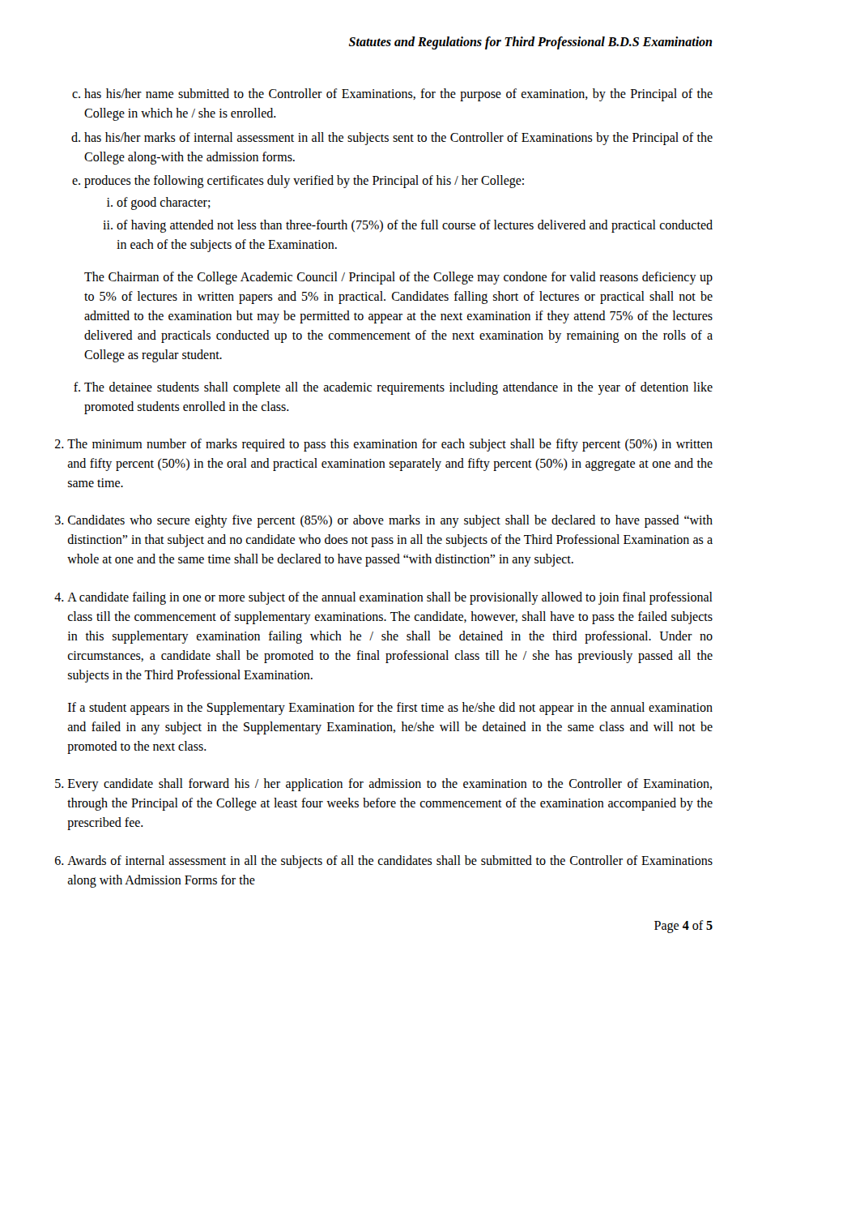Statutes and Regulations for Third Professional B.D.S Examination
has his/her name submitted to the Controller of Examinations, for the purpose of examination, by the Principal of the College in which he / she is enrolled.
has his/her marks of internal assessment in all the subjects sent to the Controller of Examinations by the Principal of the College along-with the admission forms.
produces the following certificates duly verified by the Principal of his / her College:
of good character;
of having attended not less than three-fourth (75%) of the full course of lectures delivered and practical conducted in each of the subjects of the Examination.
The Chairman of the College Academic Council / Principal of the College may condone for valid reasons deficiency up to 5% of lectures in written papers and 5% in practical. Candidates falling short of lectures or practical shall not be admitted to the examination but may be permitted to appear at the next examination if they attend 75% of the lectures delivered and practicals conducted up to the commencement of the next examination by remaining on the rolls of a College as regular student.
The detainee students shall complete all the academic requirements including attendance in the year of detention like promoted students enrolled in the class.
The minimum number of marks required to pass this examination for each subject shall be fifty percent (50%) in written and fifty percent (50%) in the oral and practical examination separately and fifty percent (50%) in aggregate at one and the same time.
Candidates who secure eighty five percent (85%) or above marks in any subject shall be declared to have passed “with distinction” in that subject and no candidate who does not pass in all the subjects of the Third Professional Examination as a whole at one and the same time shall be declared to have passed “with distinction” in any subject.
A candidate failing in one or more subject of the annual examination shall be provisionally allowed to join final professional class till the commencement of supplementary examinations. The candidate, however, shall have to pass the failed subjects in this supplementary examination failing which he / she shall be detained in the third professional. Under no circumstances, a candidate shall be promoted to the final professional class till he / she has previously passed all the subjects in the Third Professional Examination.
If a student appears in the Supplementary Examination for the first time as he/she did not appear in the annual examination and failed in any subject in the Supplementary Examination, he/she will be detained in the same class and will not be promoted to the next class.
Every candidate shall forward his / her application for admission to the examination to the Controller of Examination, through the Principal of the College at least four weeks before the commencement of the examination accompanied by the prescribed fee.
Awards of internal assessment in all the subjects of all the candidates shall be submitted to the Controller of Examinations along with Admission Forms for the
Page 4 of 5